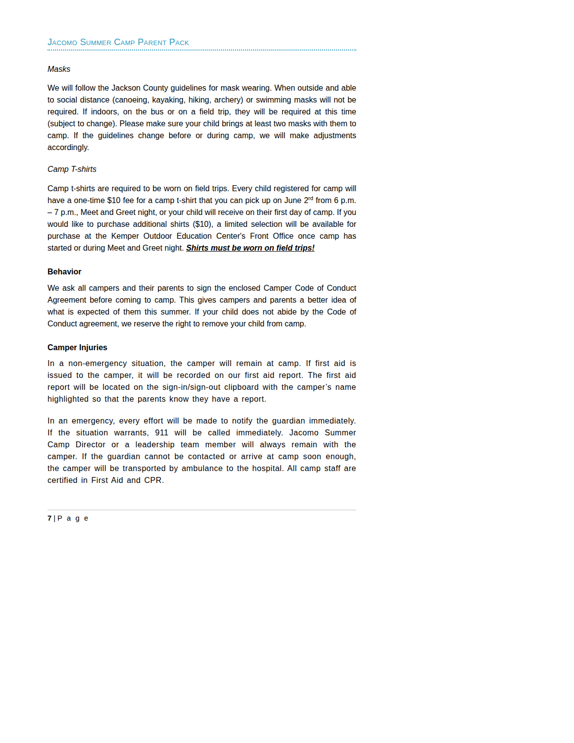Jacomo Summer Camp Parent Pack
Masks
We will follow the Jackson County guidelines for mask wearing. When outside and able to social distance (canoeing, kayaking, hiking, archery) or swimming masks will not be required. If indoors, on the bus or on a field trip, they will be required at this time (subject to change). Please make sure your child brings at least two masks with them to camp. If the guidelines change before or during camp, we will make adjustments accordingly.
Camp T-shirts
Camp t-shirts are required to be worn on field trips. Every child registered for camp will have a one-time $10 fee for a camp t-shirt that you can pick up on June 2rd from 6 p.m. – 7 p.m., Meet and Greet night, or your child will receive on their first day of camp. If you would like to purchase additional shirts ($10), a limited selection will be available for purchase at the Kemper Outdoor Education Center's Front Office once camp has started or during Meet and Greet night. Shirts must be worn on field trips!
Behavior
We ask all campers and their parents to sign the enclosed Camper Code of Conduct Agreement before coming to camp. This gives campers and parents a better idea of what is expected of them this summer. If your child does not abide by the Code of Conduct agreement, we reserve the right to remove your child from camp.
Camper Injuries
In a non-emergency situation, the camper will remain at camp. If first aid is issued to the camper, it will be recorded on our first aid report. The first aid report will be located on the sign-in/sign-out clipboard with the camper’s name highlighted so that the parents know they have a report.
In an emergency, every effort will be made to notify the guardian immediately. If the situation warrants, 911 will be called immediately. Jacomo Summer Camp Director or a leadership team member will always remain with the camper. If the guardian cannot be contacted or arrive at camp soon enough, the camper will be transported by ambulance to the hospital. All camp staff are certified in First Aid and CPR.
7 | P a g e